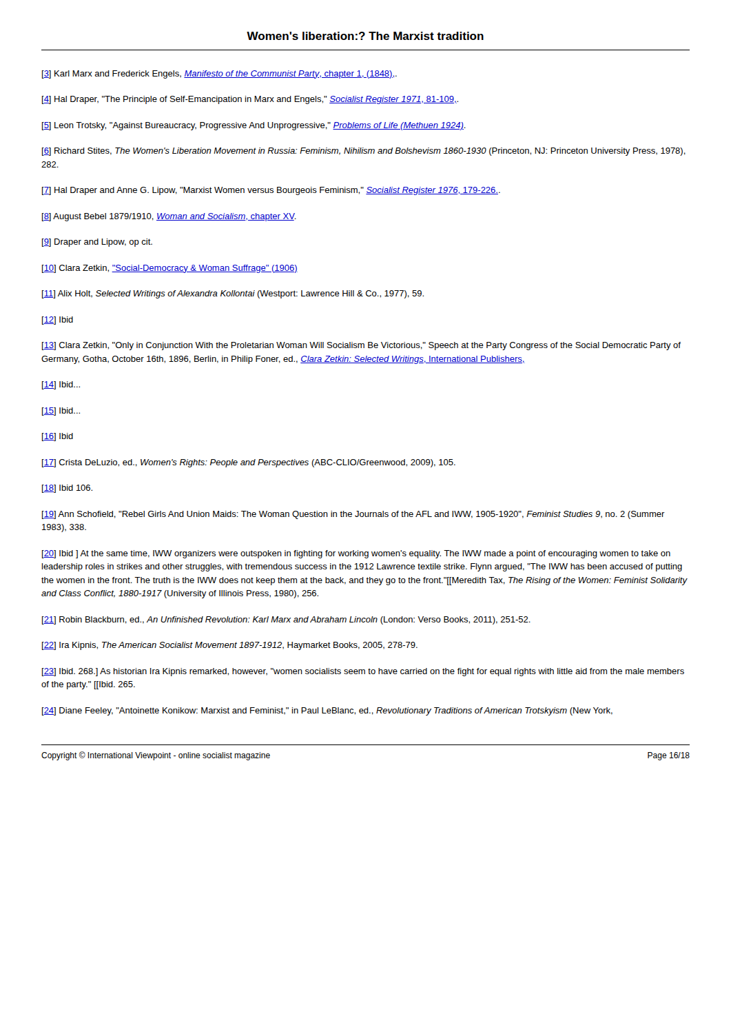Women's liberation:? The Marxist tradition
[3] Karl Marx and Frederick Engels, Manifesto of the Communist Party, chapter 1, (1848),.
[4] Hal Draper, "The Principle of Self-Emancipation in Marx and Engels," Socialist Register 1971, 81-109,.
[5] Leon Trotsky, "Against Bureaucracy, Progressive And Unprogressive," Problems of Life (Methuen 1924).
[6] Richard Stites, The Women's Liberation Movement in Russia: Feminism, Nihilism and Bolshevism 1860-1930 (Princeton, NJ: Princeton University Press, 1978), 282.
[7] Hal Draper and Anne G. Lipow, "Marxist Women versus Bourgeois Feminism," Socialist Register 1976, 179-226..
[8] August Bebel 1879/1910, Woman and Socialism, chapter XV.
[9] Draper and Lipow, op cit.
[10] Clara Zetkin, "Social-Democracy & Woman Suffrage" (1906)
[11] Alix Holt, Selected Writings of Alexandra Kollontai (Westport: Lawrence Hill & Co., 1977), 59.
[12] Ibid
[13] Clara Zetkin, "Only in Conjunction With the Proletarian Woman Will Socialism Be Victorious," Speech at the Party Congress of the Social Democratic Party of Germany, Gotha, October 16th, 1896, Berlin, in Philip Foner, ed., Clara Zetkin: Selected Writings, International Publishers,
[14] Ibid...
[15] Ibid...
[16] Ibid
[17] Crista DeLuzio, ed., Women's Rights: People and Perspectives (ABC-CLIO/Greenwood, 2009), 105.
[18] Ibid 106.
[19] Ann Schofield, "Rebel Girls And Union Maids: The Woman Question in the Journals of the AFL and IWW, 1905-1920", Feminist Studies 9, no. 2 (Summer 1983), 338.
[20] Ibid ] At the same time, IWW organizers were outspoken in fighting for working women's equality. The IWW made a point of encouraging women to take on leadership roles in strikes and other struggles, with tremendous success in the 1912 Lawrence textile strike. Flynn argued, "The IWW has been accused of putting the women in the front. The truth is the IWW does not keep them at the back, and they go to the front."[[Meredith Tax, The Rising of the Women: Feminist Solidarity and Class Conflict, 1880-1917 (University of Illinois Press, 1980), 256.
[21] Robin Blackburn, ed., An Unfinished Revolution: Karl Marx and Abraham Lincoln (London: Verso Books, 2011), 251-52.
[22] Ira Kipnis, The American Socialist Movement 1897-1912, Haymarket Books, 2005, 278-79.
[23] Ibid. 268.] As historian Ira Kipnis remarked, however, "women socialists seem to have carried on the fight for equal rights with little aid from the male members of the party." [[Ibid. 265.
[24] Diane Feeley, "Antoinette Konikow: Marxist and Feminist," in Paul LeBlanc, ed., Revolutionary Traditions of American Trotskyism (New York,
Copyright © International Viewpoint - online socialist magazine Page 16/18